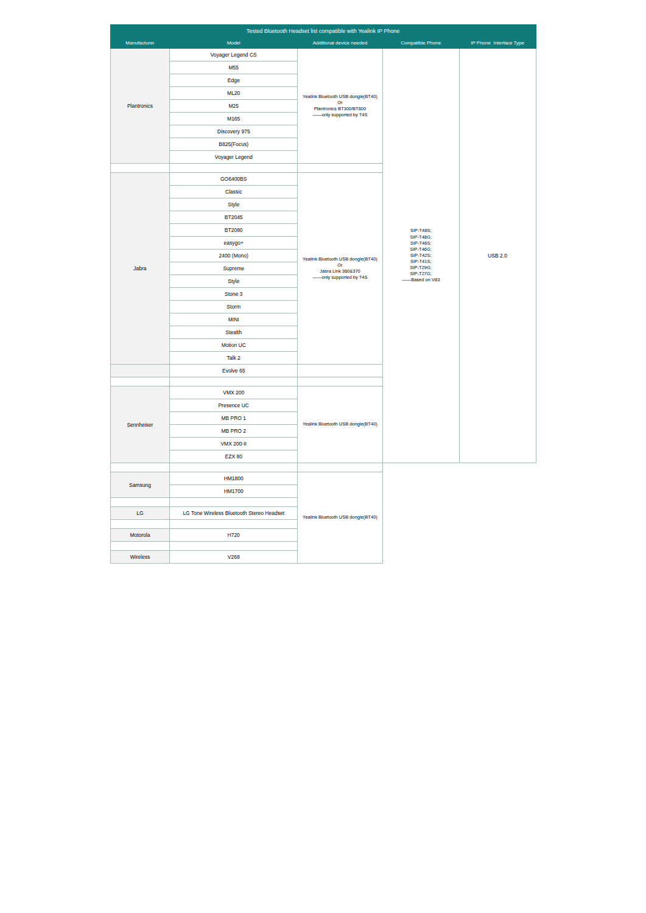Tested Bluetooth Headset list compatible with Yealink IP Phone
| Manufacturer | Model | Additional device needed | Compatible Phone | IP Phone Interface Type |
| --- | --- | --- | --- | --- |
| Plantronics | Voyager Legend CS | Yealink Bluetooth USB dongle(BT40) Or Plantronics BT300/BT600 ——only supported by T4S | SIP-T48S; SIP-T48G; SIP-T46S: SIP-T46G; SIP-T42S; SIP-T41S; SIP-T29G; SIP-T27G; ——Based on V83 | USB 2.0 |
| M55 |
| Edge |
| ML20 |
| M25 |
| M165 |
| Discovery 975 |
| B825(Focus) |
| Voyager Legend |
| Jabra | GO6400BS | Yealink Bluetooth USB dongle(BT40) Or Jabra Link 360&370 ——only supported by T4S |
| Classic |
| Style |
| BT2045 |
| BT2080 |
| easygo+ |
| 2400 (Mono) |
| Supreme |
| Style |
| Stone 3 |
| Storm |
| MINI |
| Stealth |
| Motion UC |
| Talk 2 |
| | Evolve 65 | |
| Sennheiser | VMX 200 | Yealink Bluetooth USB dongle(BT40) |
| Presence UC |
| MB PRO 1 |
| MB PRO 2 |
| VMX 200-II |
| EZX 80 |
| Samsung | HM1800 | Yealink Bluetooth USB dongle(BT40) |
| HM1700 |
| LG | LG Tone Wireless Bluetooth Stereo Headset |
| Motorola | H720 |
| Wireless | V268 |